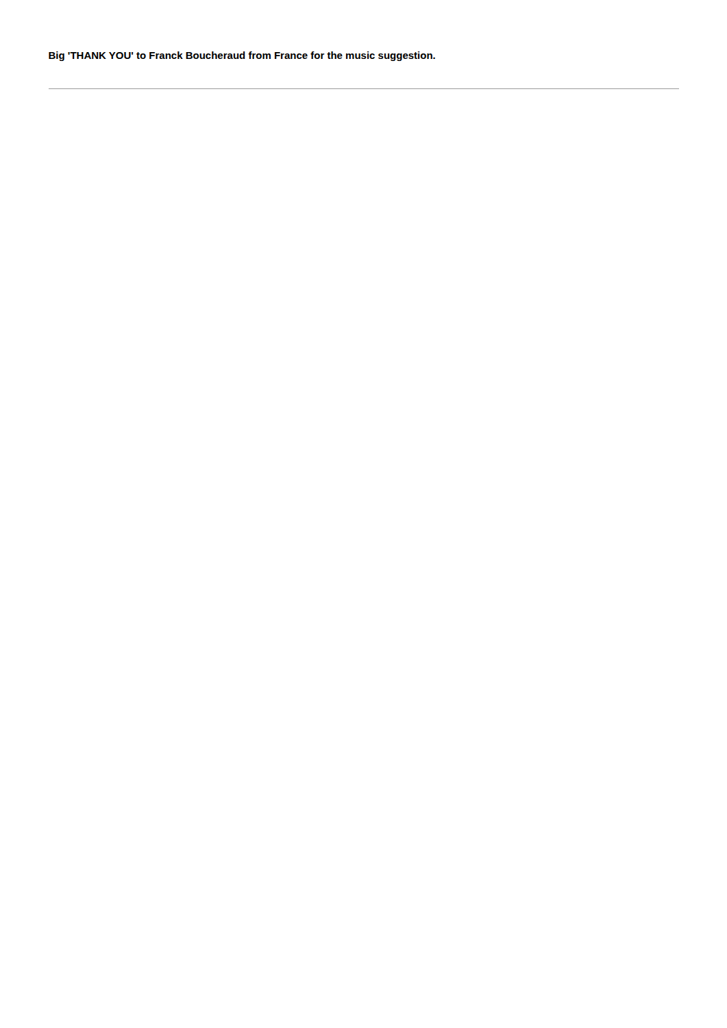Big 'THANK YOU' to Franck Boucheraud from France for the music suggestion.